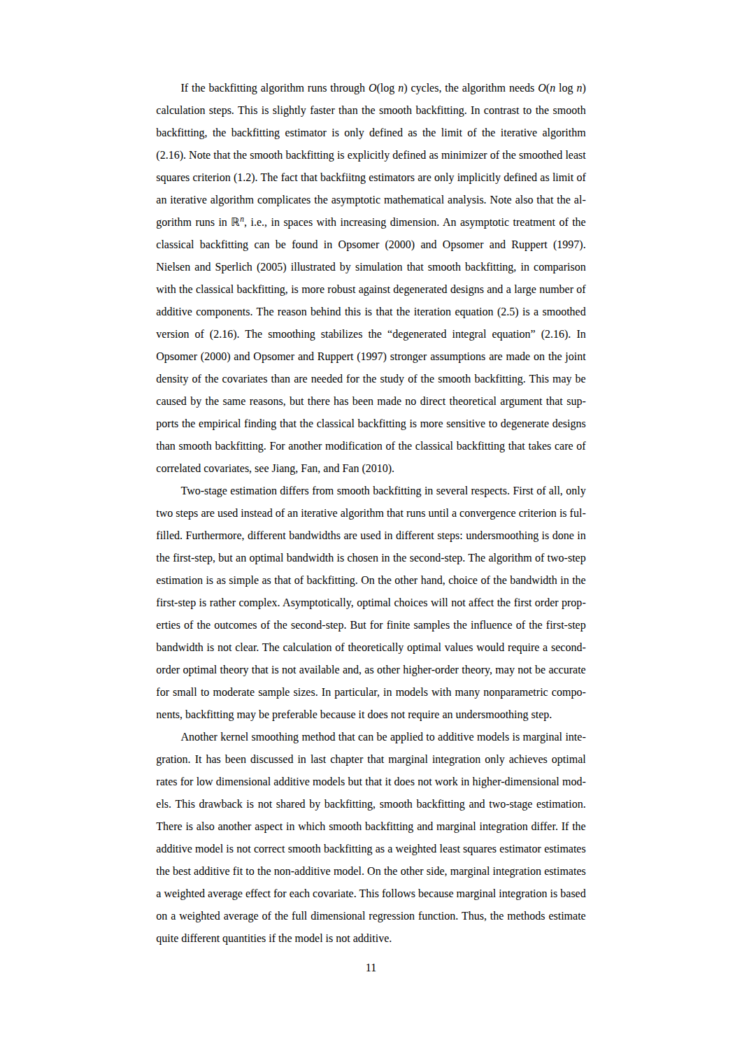If the backfitting algorithm runs through O(log n) cycles, the algorithm needs O(n log n) calculation steps. This is slightly faster than the smooth backfitting. In contrast to the smooth backfitting, the backfitting estimator is only defined as the limit of the iterative algorithm (2.16). Note that the smooth backfitting is explicitly defined as minimizer of the smoothed least squares criterion (1.2). The fact that backfiitng estimators are only implicitly defined as limit of an iterative algorithm complicates the asymptotic mathematical analysis. Note also that the algorithm runs in ℝn, i.e., in spaces with increasing dimension. An asymptotic treatment of the classical backfitting can be found in Opsomer (2000) and Opsomer and Ruppert (1997). Nielsen and Sperlich (2005) illustrated by simulation that smooth backfitting, in comparison with the classical backfitting, is more robust against degenerated designs and a large number of additive components. The reason behind this is that the iteration equation (2.5) is a smoothed version of (2.16). The smoothing stabilizes the “degenerated integral equation” (2.16). In Opsomer (2000) and Opsomer and Ruppert (1997) stronger assumptions are made on the joint density of the covariates than are needed for the study of the smooth backfitting. This may be caused by the same reasons, but there has been made no direct theoretical argument that supports the empirical finding that the classical backfitting is more sensitive to degenerate designs than smooth backfitting. For another modification of the classical backfitting that takes care of correlated covariates, see Jiang, Fan, and Fan (2010).
Two-stage estimation differs from smooth backfitting in several respects. First of all, only two steps are used instead of an iterative algorithm that runs until a convergence criterion is fulfilled. Furthermore, different bandwidths are used in different steps: undersmoothing is done in the first-step, but an optimal bandwidth is chosen in the second-step. The algorithm of two-step estimation is as simple as that of backfitting. On the other hand, choice of the bandwidth in the first-step is rather complex. Asymptotically, optimal choices will not affect the first order properties of the outcomes of the second-step. But for finite samples the influence of the first-step bandwidth is not clear. The calculation of theoretically optimal values would require a second-order optimal theory that is not available and, as other higher-order theory, may not be accurate for small to moderate sample sizes. In particular, in models with many nonparametric components, backfitting may be preferable because it does not require an undersmoothing step.
Another kernel smoothing method that can be applied to additive models is marginal integration. It has been discussed in last chapter that marginal integration only achieves optimal rates for low dimensional additive models but that it does not work in higher-dimensional models. This drawback is not shared by backfitting, smooth backfitting and two-stage estimation. There is also another aspect in which smooth backfitting and marginal integration differ. If the additive model is not correct smooth backfitting as a weighted least squares estimator estimates the best additive fit to the non-additive model. On the other side, marginal integration estimates a weighted average effect for each covariate. This follows because marginal integration is based on a weighted average of the full dimensional regression function. Thus, the methods estimate quite different quantities if the model is not additive.
11